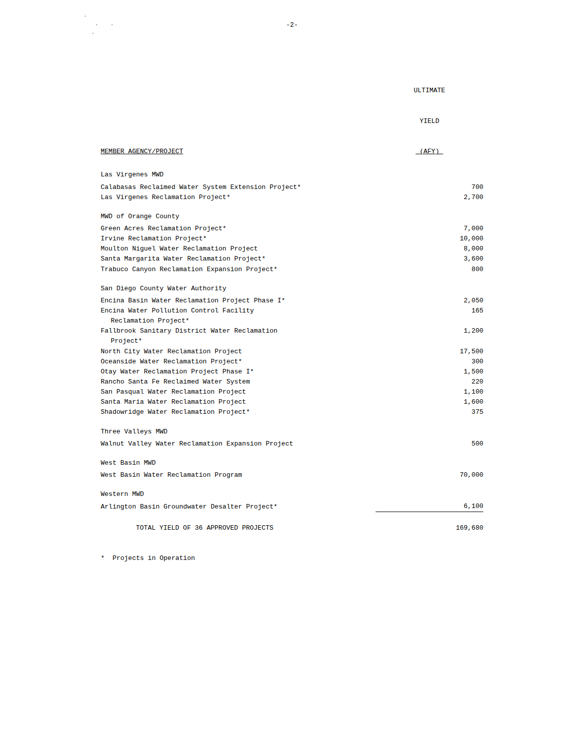.
. .
.
-2-
| | ULTIMATE YIELD |
| --- | --- |
| MEMBER AGENCY/PROJECT | (AFY) |
| Las Virgenes MWD |
| Calabasas Reclaimed Water System Extension Project* | 700 |
| Las Virgenes Reclamation Project* | 2,700 |
| MWD of Orange County |
| Green Acres Reclamation Project* | 7,000 |
| Irvine Reclamation Project* | 10,000 |
| Moulton Niguel Water Reclamation Project | 8,000 |
| Santa Margarita Water Reclamation Project* | 3,600 |
| Trabuco Canyon Reclamation Expansion Project* | 800 |
| San Diego County Water Authority |
| Encina Basin Water Reclamation Project Phase I* | 2,050 |
| Encina Water Pollution Control Facility Reclamation Project* | 165 |
| Fallbrook Sanitary District Water Reclamation Project* | 1,200 |
| North City Water Reclamation Project | 17,500 |
| Oceanside Water Reclamation Project* | 300 |
| Otay Water Reclamation Project Phase I* | 1,500 |
| Rancho Santa Fe Reclaimed Water System | 220 |
| San Pasqual Water Reclamation Project | 1,100 |
| Santa Maria Water Reclamation Project | 1,600 |
| Shadowridge Water Reclamation Project* | 375 |
| Three Valleys MWD |
| Walnut Valley Water Reclamation Expansion Project | 500 |
| West Basin MWD |
| West Basin Water Reclamation Program | 70,000 |
| Western MWD |
| Arlington Basin Groundwater Desalter Project* | 6,100 |
| TOTAL YIELD OF 36 APPROVED PROJECTS | 169,680 |
* Projects in Operation